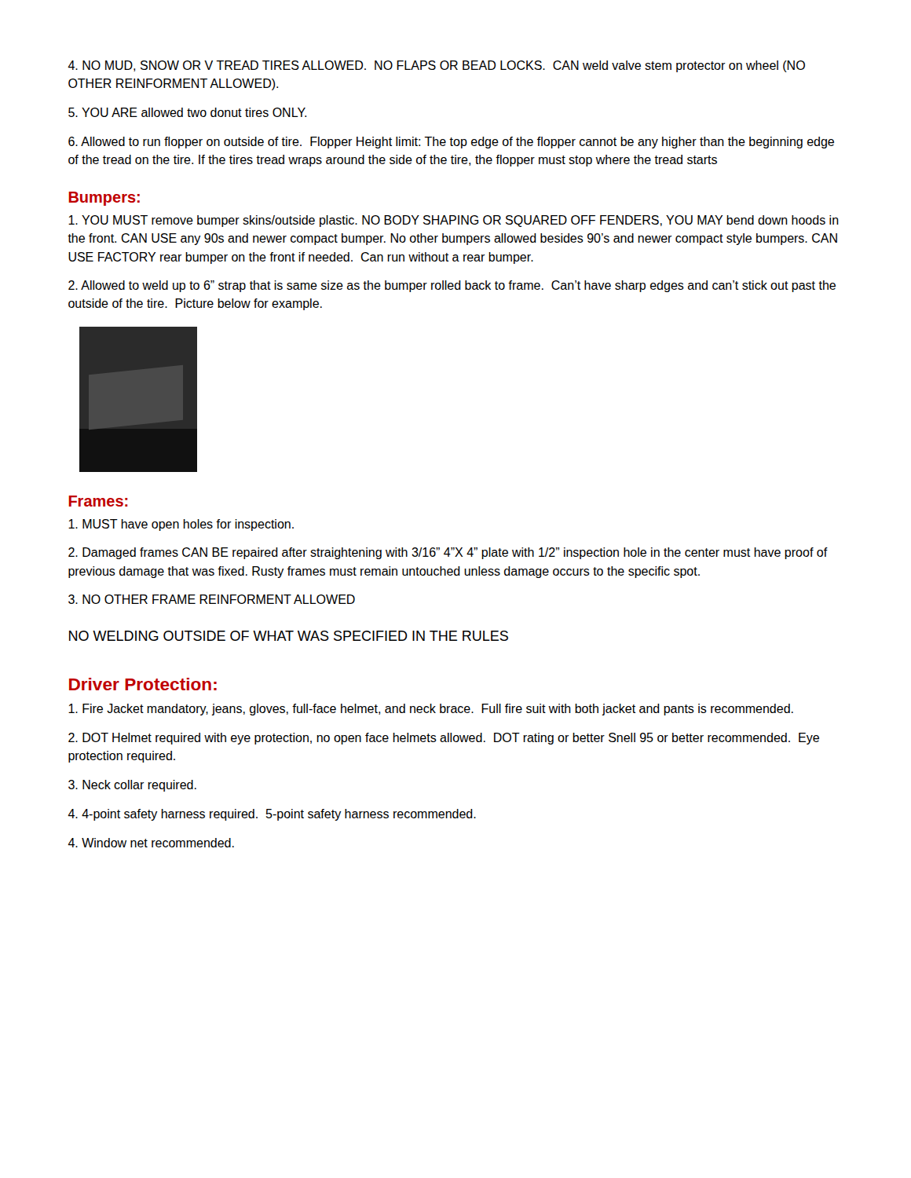4. NO MUD, SNOW OR V TREAD TIRES ALLOWED. NO FLAPS OR BEAD LOCKS. CAN weld valve stem protector on wheel (NO OTHER REINFORMENT ALLOWED).
5. YOU ARE allowed two donut tires ONLY.
6. Allowed to run flopper on outside of tire. Flopper Height limit: The top edge of the flopper cannot be any higher than the beginning edge of the tread on the tire. If the tires tread wraps around the side of the tire, the flopper must stop where the tread starts
Bumpers:
1. YOU MUST remove bumper skins/outside plastic. NO BODY SHAPING OR SQUARED OFF FENDERS, YOU MAY bend down hoods in the front. CAN USE any 90s and newer compact bumper. No other bumpers allowed besides 90’s and newer compact style bumpers. CAN USE FACTORY rear bumper on the front if needed. Can run without a rear bumper.
2. Allowed to weld up to 6” strap that is same size as the bumper rolled back to frame. Can’t have sharp edges and can’t stick out past the outside of the tire. Picture below for example.
Frames:
1. MUST have open holes for inspection.
2. Damaged frames CAN BE repaired after straightening with 3/16” 4”X 4” plate with 1/2” inspection hole in the center must have proof of previous damage that was fixed. Rusty frames must remain untouched unless damage occurs to the specific spot.
3. NO OTHER FRAME REINFORMENT ALLOWED
NO WELDING OUTSIDE OF WHAT WAS SPECIFIED IN THE RULES
Driver Protection:
1. Fire Jacket mandatory, jeans, gloves, full-face helmet, and neck brace. Full fire suit with both jacket and pants is recommended.
2. DOT Helmet required with eye protection, no open face helmets allowed. DOT rating or better Snell 95 or better recommended. Eye protection required.
3. Neck collar required.
4. 4-point safety harness required. 5-point safety harness recommended.
4. Window net recommended.